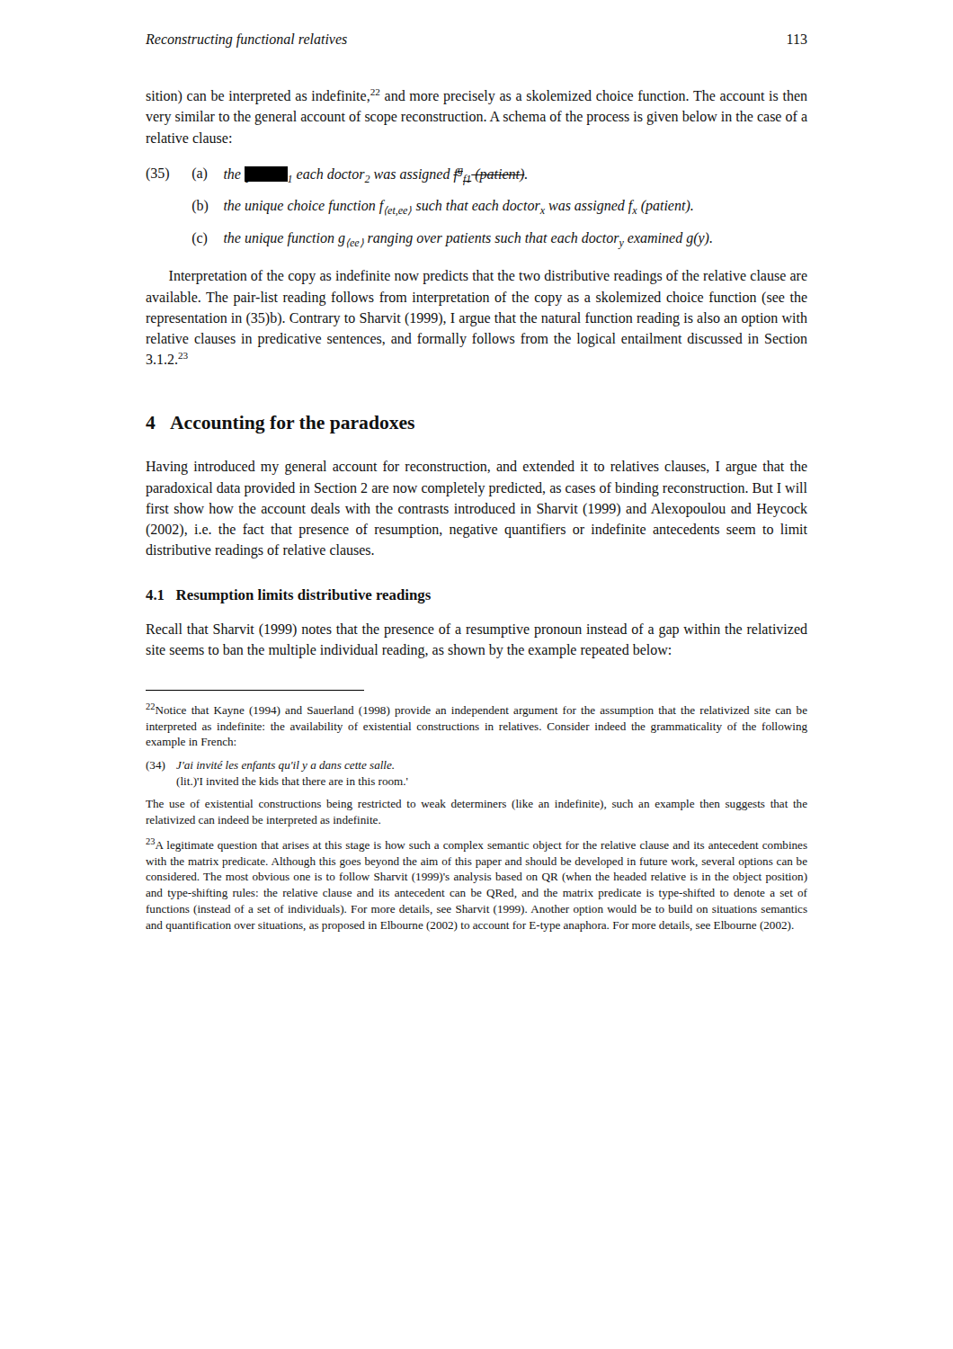Reconstructing functional relatives 113
sition) can be interpreted as indefinite,22 and more precisely as a skolemized choice function. The account is then very similar to the general account of scope reconstruction. A schema of the process is given below in the case of a relative clause:
(35) (a) the patient 1 each doctor2 was assigned fgf1 (patient).
(b) the unique choice function f⟨et,ee⟩ such that each doctorx was assigned fx (patient).
(c) the unique function g⟨ee⟩ ranging over patients such that each doctory examined g(y).
Interpretation of the copy as indefinite now predicts that the two distributive readings of the relative clause are available. The pair-list reading follows from interpretation of the copy as a skolemized choice function (see the representation in (35)b). Contrary to Sharvit (1999), I argue that the natural function reading is also an option with relative clauses in predicative sentences, and formally follows from the logical entailment discussed in Section 3.1.2.23
4 Accounting for the paradoxes
Having introduced my general account for reconstruction, and extended it to relatives clauses, I argue that the paradoxical data provided in Section 2 are now completely predicted, as cases of binding reconstruction. But I will first show how the account deals with the contrasts introduced in Sharvit (1999) and Alexopoulou and Heycock (2002), i.e. the fact that presence of resumption, negative quantifiers or indefinite antecedents seem to limit distributive readings of relative clauses.
4.1 Resumption limits distributive readings
Recall that Sharvit (1999) notes that the presence of a resumptive pronoun instead of a gap within the relativized site seems to ban the multiple individual reading, as shown by the example repeated below:
22 Notice that Kayne (1994) and Sauerland (1998) provide an independent argument for the assumption that the relativized site can be interpreted as indefinite: the availability of existential constructions in relatives. Consider indeed the grammaticality of the following example in French:
(34) J'ai invité les enfants qu'il y a dans cette salle.
(lit.)'I invited the kids that there are in this room.'
The use of existential constructions being restricted to weak determiners (like an indefinite), such an example then suggests that the relativized can indeed be interpreted as indefinite.
23 A legitimate question that arises at this stage is how such a complex semantic object for the relative clause and its antecedent combines with the matrix predicate. Although this goes beyond the aim of this paper and should be developed in future work, several options can be considered. The most obvious one is to follow Sharvit (1999)'s analysis based on QR (when the headed relative is in the object position) and type-shifting rules: the relative clause and its antecedent can be QRed, and the matrix predicate is type-shifted to denote a set of functions (instead of a set of individuals). For more details, see Sharvit (1999). Another option would be to build on situations semantics and quantification over situations, as proposed in Elbourne (2002) to account for E-type anaphora. For more details, see Elbourne (2002).